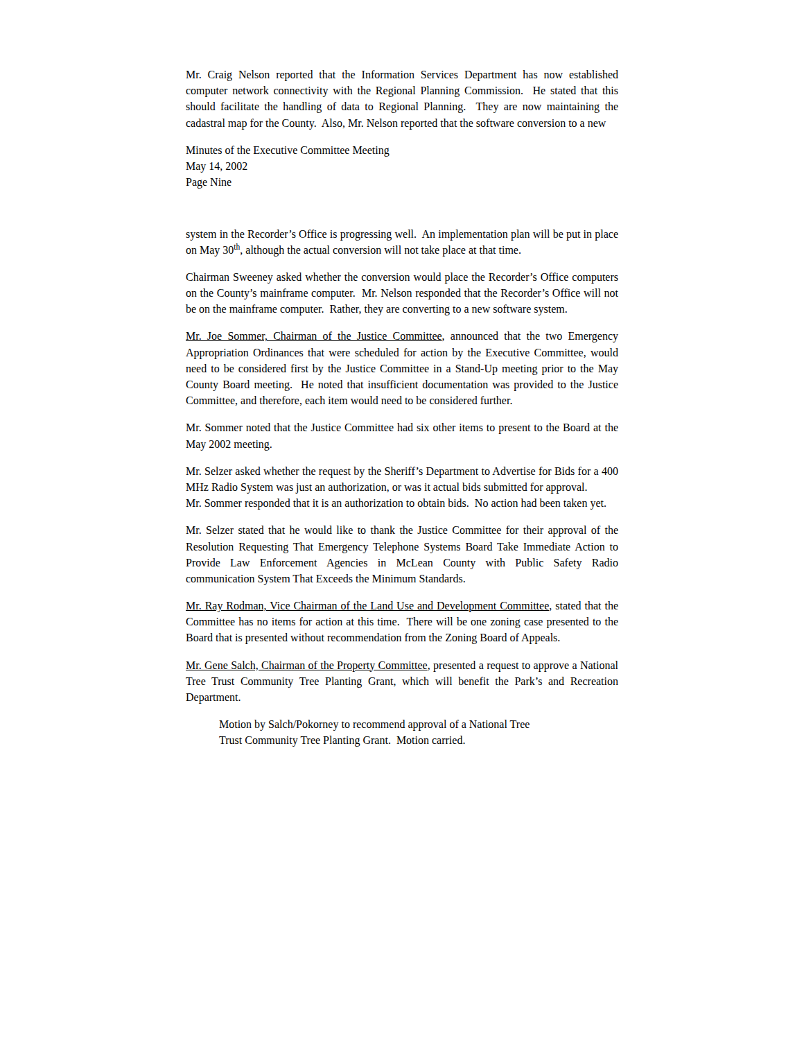Mr. Craig Nelson reported that the Information Services Department has now established computer network connectivity with the Regional Planning Commission. He stated that this should facilitate the handling of data to Regional Planning. They are now maintaining the cadastral map for the County. Also, Mr. Nelson reported that the software conversion to a new
Minutes of the Executive Committee Meeting
May 14, 2002
Page Nine
system in the Recorder’s Office is progressing well. An implementation plan will be put in place on May 30th, although the actual conversion will not take place at that time.
Chairman Sweeney asked whether the conversion would place the Recorder’s Office computers on the County’s mainframe computer. Mr. Nelson responded that the Recorder’s Office will not be on the mainframe computer. Rather, they are converting to a new software system.
Mr. Joe Sommer, Chairman of the Justice Committee, announced that the two Emergency Appropriation Ordinances that were scheduled for action by the Executive Committee, would need to be considered first by the Justice Committee in a Stand-Up meeting prior to the May County Board meeting. He noted that insufficient documentation was provided to the Justice Committee, and therefore, each item would need to be considered further.
Mr. Sommer noted that the Justice Committee had six other items to present to the Board at the May 2002 meeting.
Mr. Selzer asked whether the request by the Sheriff’s Department to Advertise for Bids for a 400 MHz Radio System was just an authorization, or was it actual bids submitted for approval.
Mr. Sommer responded that it is an authorization to obtain bids. No action had been taken yet.
Mr. Selzer stated that he would like to thank the Justice Committee for their approval of the Resolution Requesting That Emergency Telephone Systems Board Take Immediate Action to Provide Law Enforcement Agencies in McLean County with Public Safety Radio communication System That Exceeds the Minimum Standards.
Mr. Ray Rodman, Vice Chairman of the Land Use and Development Committee, stated that the Committee has no items for action at this time. There will be one zoning case presented to the Board that is presented without recommendation from the Zoning Board of Appeals.
Mr. Gene Salch, Chairman of the Property Committee, presented a request to approve a National Tree Trust Community Tree Planting Grant, which will benefit the Park’s and Recreation Department.
Motion by Salch/Pokorney to recommend approval of a National Tree
Trust Community Tree Planting Grant. Motion carried.